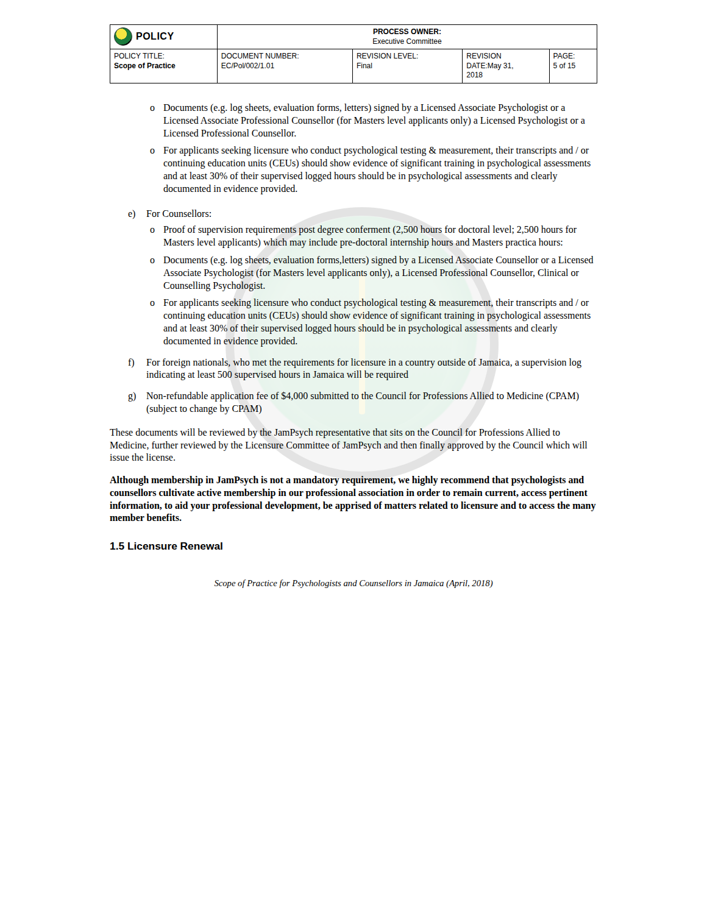| POLICY | PROCESS OWNER: Executive Committee |
| POLICY TITLE: Scope of Practice | DOCUMENT NUMBER: EC/Pol/002/1.01 | REVISION LEVEL: Final | REVISION DATE:May 31, 2018 | PAGE: 5 of 15 |
Documents (e.g. log sheets, evaluation forms, letters) signed by a Licensed Associate Psychologist or a Licensed Associate Professional Counsellor (for Masters level applicants only) a Licensed Psychologist or a Licensed Professional Counsellor.
For applicants seeking licensure who conduct psychological testing & measurement, their transcripts and / or continuing education units (CEUs) should show evidence of significant training in psychological assessments and at least 30% of their supervised logged hours should be in psychological assessments and clearly documented in evidence provided.
e) For Counsellors:
Proof of supervision requirements post degree conferment (2,500 hours for doctoral level; 2,500 hours for Masters level applicants) which may include pre-doctoral internship hours and Masters practica hours:
Documents (e.g. log sheets, evaluation forms,letters) signed by a Licensed Associate Counsellor or a Licensed Associate Psychologist (for Masters level applicants only), a Licensed Professional Counsellor, Clinical or Counselling Psychologist.
For applicants seeking licensure who conduct psychological testing & measurement, their transcripts and / or continuing education units (CEUs) should show evidence of significant training in psychological assessments and at least 30% of their supervised logged hours should be in psychological assessments and clearly documented in evidence provided.
f) For foreign nationals, who met the requirements for licensure in a country outside of Jamaica, a supervision log indicating at least 500 supervised hours in Jamaica will be required
g) Non-refundable application fee of $4,000 submitted to the Council for Professions Allied to Medicine (CPAM) (subject to change by CPAM)
These documents will be reviewed by the JamPsych representative that sits on the Council for Professions Allied to Medicine, further reviewed by the Licensure Committee of JamPsych and then finally approved by the Council which will issue the license.
Although membership in JamPsych is not a mandatory requirement, we highly recommend that psychologists and counsellors cultivate active membership in our professional association in order to remain current, access pertinent information, to aid your professional development, be apprised of matters related to licensure and to access the many member benefits.
1.5 Licensure Renewal
Scope of Practice for Psychologists and Counsellors in Jamaica (April, 2018)